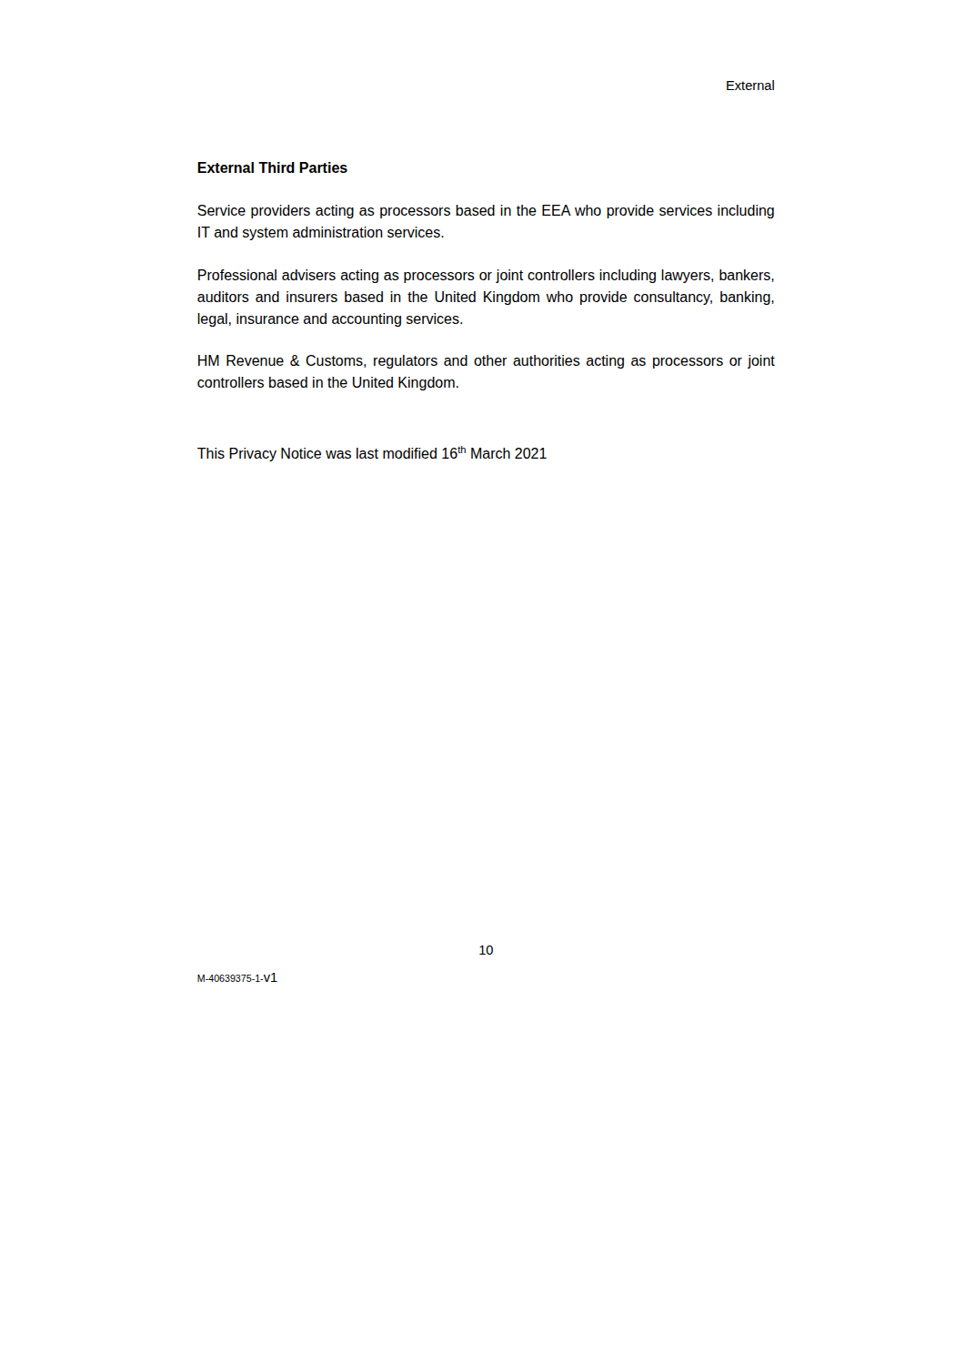External
External Third Parties
Service providers acting as processors based in the EEA who provide services including IT and system administration services.
Professional advisers acting as processors or joint controllers including lawyers, bankers, auditors and insurers based in the United Kingdom who provide consultancy, banking, legal, insurance and accounting services.
HM Revenue & Customs, regulators and other authorities acting as processors or joint controllers based in the United Kingdom.
This Privacy Notice was last modified 16th March 2021
10
M-40639375-1-v1